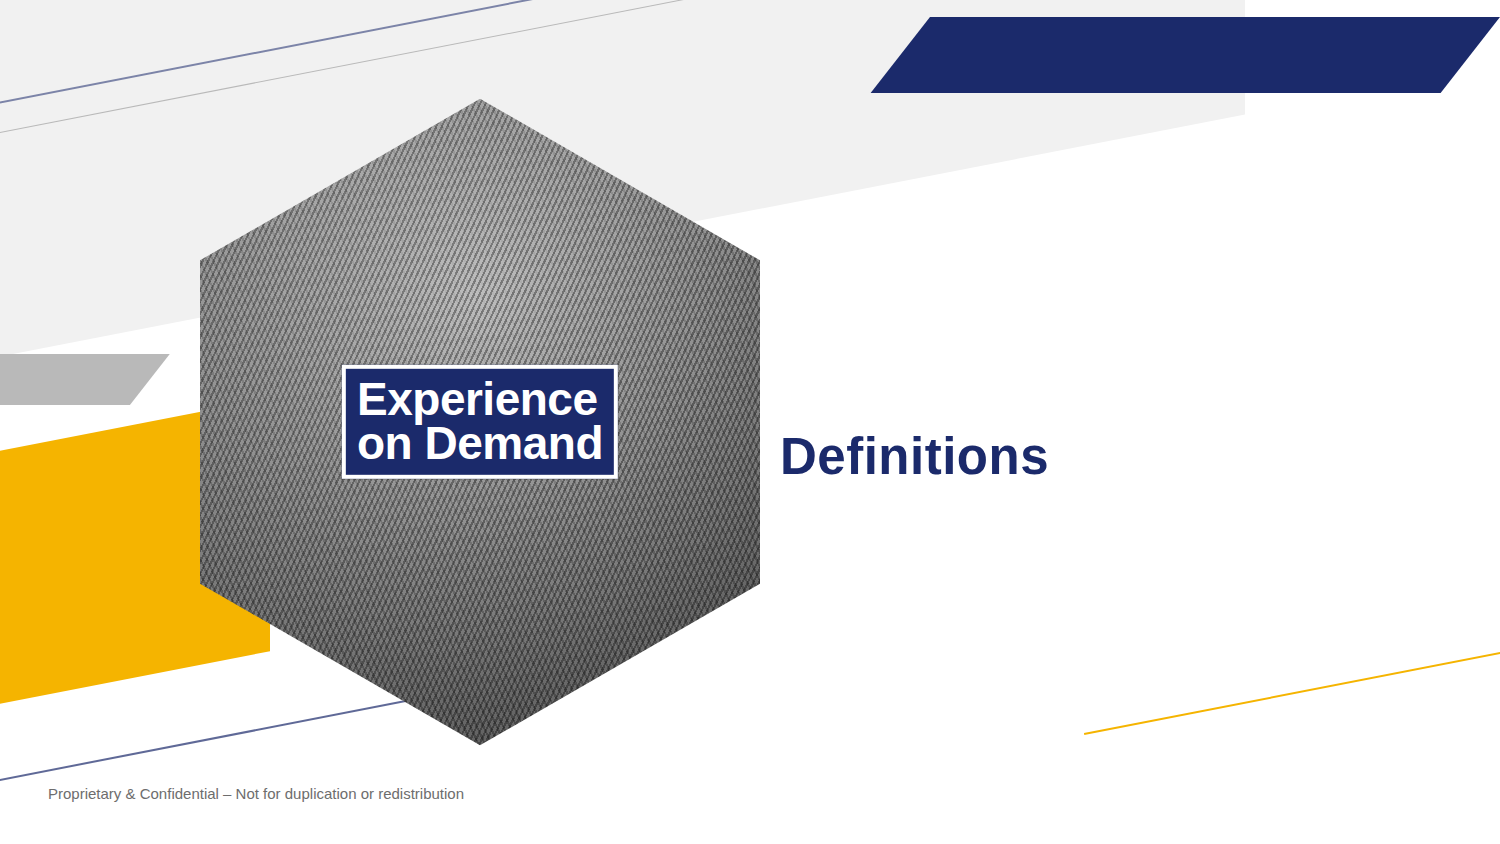Experience on Demand
Definitions
Proprietary & Confidential – Not for duplication or redistribution